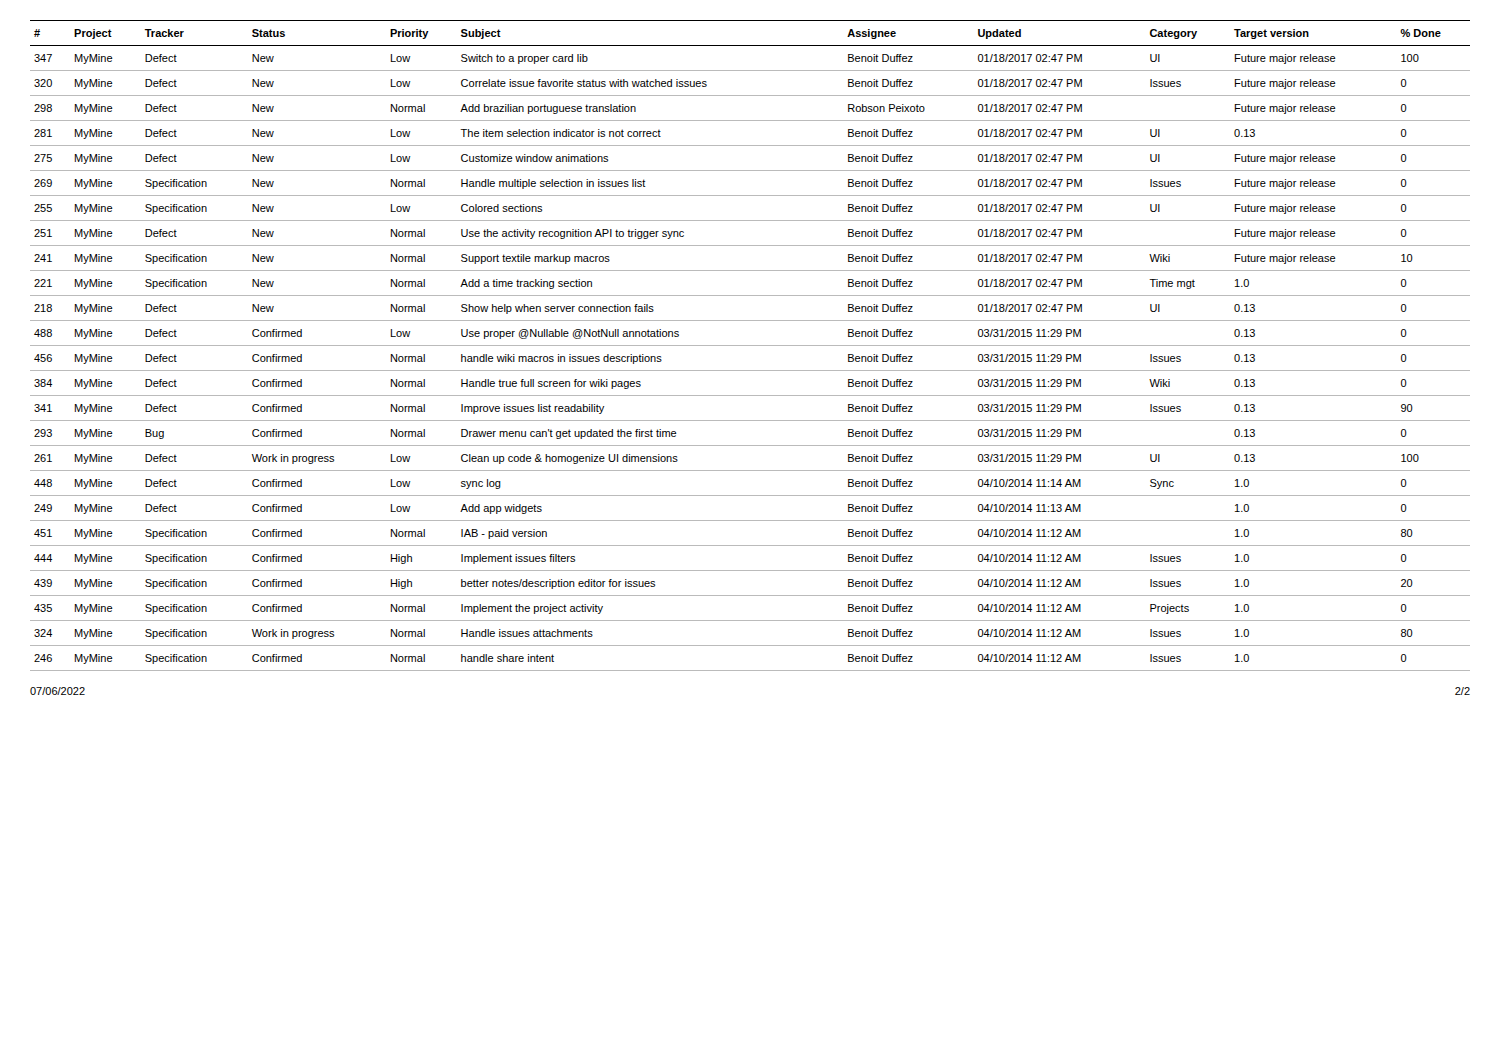| # | Project | Tracker | Status | Priority | Subject | Assignee | Updated | Category | Target version | % Done |
| --- | --- | --- | --- | --- | --- | --- | --- | --- | --- | --- |
| 347 | MyMine | Defect | New | Low | Switch to a proper card lib | Benoit Duffez | 01/18/2017 02:47 PM | UI | Future major release | 100 |
| 320 | MyMine | Defect | New | Low | Correlate issue favorite status with watched issues | Benoit Duffez | 01/18/2017 02:47 PM | Issues | Future major release | 0 |
| 298 | MyMine | Defect | New | Normal | Add brazilian portuguese translation | Robson Peixoto | 01/18/2017 02:47 PM | | Future major release | 0 |
| 281 | MyMine | Defect | New | Low | The item selection indicator is not correct | Benoit Duffez | 01/18/2017 02:47 PM | UI | 0.13 | 0 |
| 275 | MyMine | Defect | New | Low | Customize window animations | Benoit Duffez | 01/18/2017 02:47 PM | UI | Future major release | 0 |
| 269 | MyMine | Specification | New | Normal | Handle multiple selection in issues list | Benoit Duffez | 01/18/2017 02:47 PM | Issues | Future major release | 0 |
| 255 | MyMine | Specification | New | Low | Colored sections | Benoit Duffez | 01/18/2017 02:47 PM | UI | Future major release | 0 |
| 251 | MyMine | Defect | New | Normal | Use the activity recognition API to trigger sync | Benoit Duffez | 01/18/2017 02:47 PM | | Future major release | 0 |
| 241 | MyMine | Specification | New | Normal | Support textile markup macros | Benoit Duffez | 01/18/2017 02:47 PM | Wiki | Future major release | 10 |
| 221 | MyMine | Specification | New | Normal | Add a time tracking section | Benoit Duffez | 01/18/2017 02:47 PM | Time mgt | 1.0 | 0 |
| 218 | MyMine | Defect | New | Normal | Show help when server connection fails | Benoit Duffez | 01/18/2017 02:47 PM | UI | 0.13 | 0 |
| 488 | MyMine | Defect | Confirmed | Low | Use proper @Nullable @NotNull annotations | Benoit Duffez | 03/31/2015 11:29 PM | | 0.13 | 0 |
| 456 | MyMine | Defect | Confirmed | Normal | handle wiki macros in issues descriptions | Benoit Duffez | 03/31/2015 11:29 PM | Issues | 0.13 | 0 |
| 384 | MyMine | Defect | Confirmed | Normal | Handle true full screen for wiki pages | Benoit Duffez | 03/31/2015 11:29 PM | Wiki | 0.13 | 0 |
| 341 | MyMine | Defect | Confirmed | Normal | Improve issues list readability | Benoit Duffez | 03/31/2015 11:29 PM | Issues | 0.13 | 90 |
| 293 | MyMine | Bug | Confirmed | Normal | Drawer menu can't get updated the first time | Benoit Duffez | 03/31/2015 11:29 PM | | 0.13 | 0 |
| 261 | MyMine | Defect | Work in progress | Low | Clean up code & homogenize UI dimensions | Benoit Duffez | 03/31/2015 11:29 PM | UI | 0.13 | 100 |
| 448 | MyMine | Defect | Confirmed | Low | sync log | Benoit Duffez | 04/10/2014 11:14 AM | Sync | 1.0 | 0 |
| 249 | MyMine | Defect | Confirmed | Low | Add app widgets | Benoit Duffez | 04/10/2014 11:13 AM | | 1.0 | 0 |
| 451 | MyMine | Specification | Confirmed | Normal | IAB - paid version | Benoit Duffez | 04/10/2014 11:12 AM | | 1.0 | 80 |
| 444 | MyMine | Specification | Confirmed | High | Implement issues filters | Benoit Duffez | 04/10/2014 11:12 AM | Issues | 1.0 | 0 |
| 439 | MyMine | Specification | Confirmed | High | better notes/description editor for issues | Benoit Duffez | 04/10/2014 11:12 AM | Issues | 1.0 | 20 |
| 435 | MyMine | Specification | Confirmed | Normal | Implement the project activity | Benoit Duffez | 04/10/2014 11:12 AM | Projects | 1.0 | 0 |
| 324 | MyMine | Specification | Work in progress | Normal | Handle issues attachments | Benoit Duffez | 04/10/2014 11:12 AM | Issues | 1.0 | 80 |
| 246 | MyMine | Specification | Confirmed | Normal | handle share intent | Benoit Duffez | 04/10/2014 11:12 AM | Issues | 1.0 | 0 |
07/06/2022 2/2